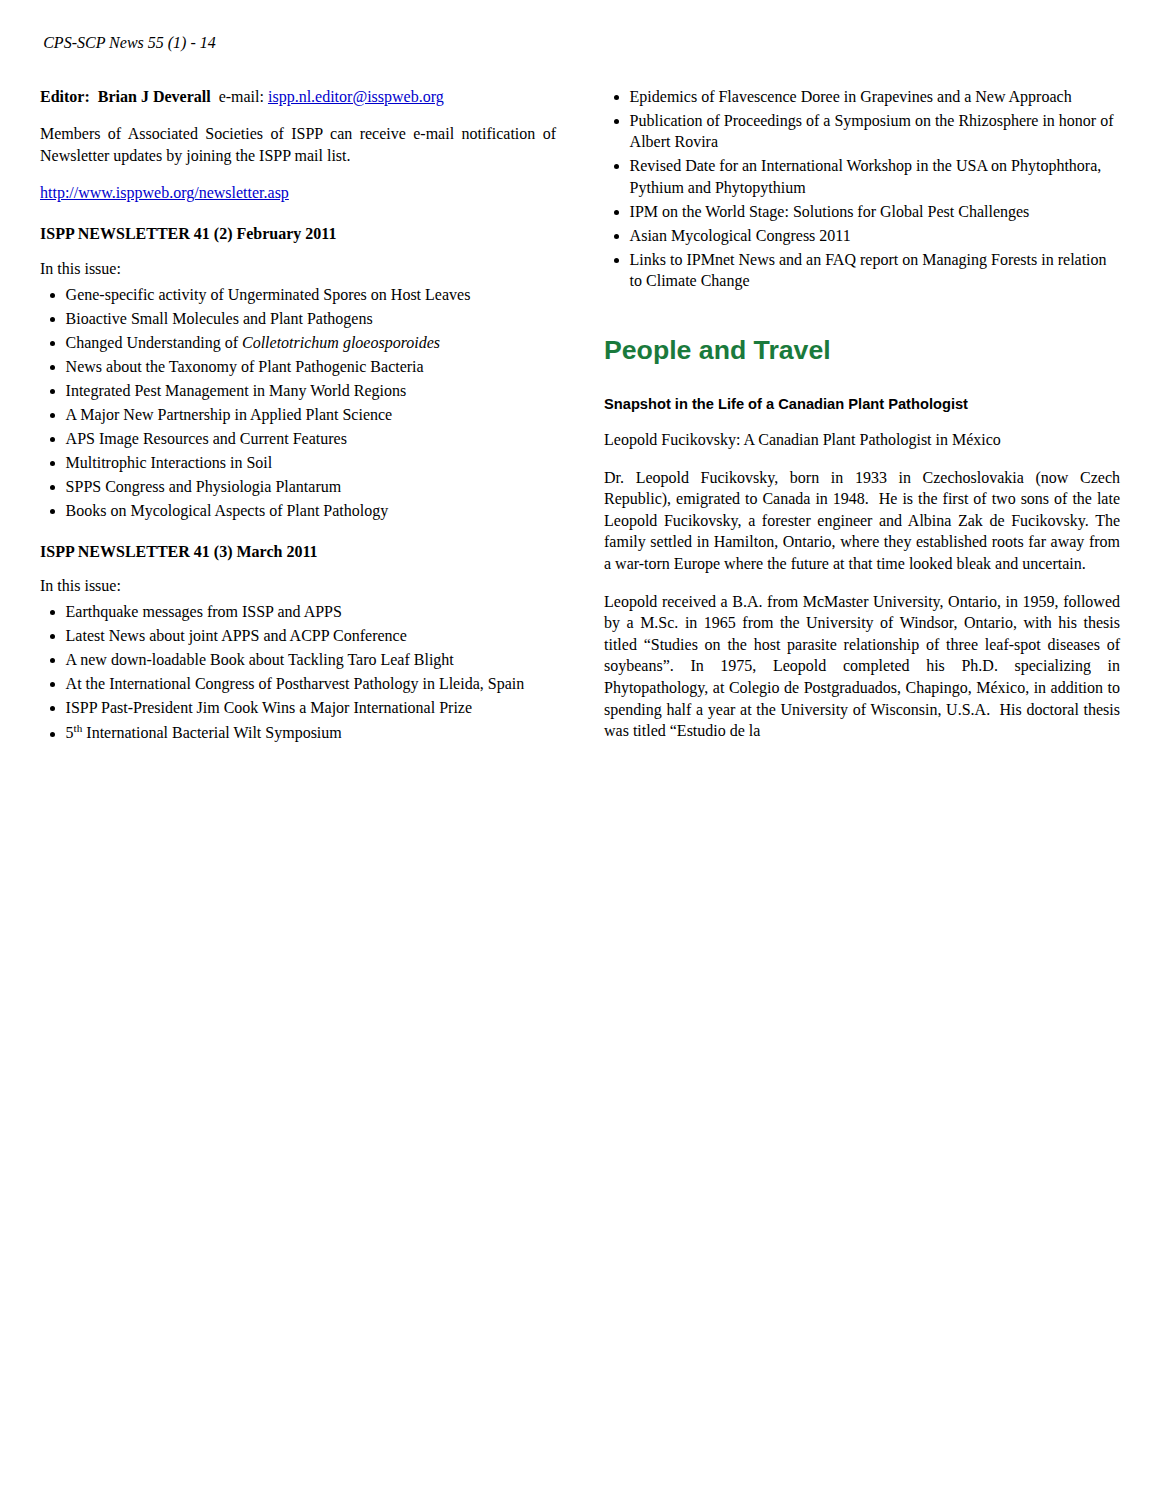CPS-SCP News 55 (1) - 14
Editor: Brian J Deverall e-mail: ispp.nl.editor@isspweb.org
Members of Associated Societies of ISPP can receive e-mail notification of Newsletter updates by joining the ISPP mail list.
http://www.isppweb.org/newsletter.asp
ISPP NEWSLETTER 41 (2) February 2011
In this issue:
Gene-specific activity of Ungerminated Spores on Host Leaves
Bioactive Small Molecules and Plant Pathogens
Changed Understanding of Colletotrichum gloeosporoides
News about the Taxonomy of Plant Pathogenic Bacteria
Integrated Pest Management in Many World Regions
A Major New Partnership in Applied Plant Science
APS Image Resources and Current Features
Multitrophic Interactions in Soil
SPPS Congress and Physiologia Plantarum
Books on Mycological Aspects of Plant Pathology
ISPP NEWSLETTER 41 (3) March 2011
In this issue:
Earthquake messages from ISSP and APPS
Latest News about joint APPS and ACPP Conference
A new down-loadable Book about Tackling Taro Leaf Blight
At the International Congress of Postharvest Pathology in Lleida, Spain
ISPP Past-President Jim Cook Wins a Major International Prize
5th International Bacterial Wilt Symposium
Epidemics of Flavescence Doree in Grapevines and a New Approach
Publication of Proceedings of a Symposium on the Rhizosphere in honor of Albert Rovira
Revised Date for an International Workshop in the USA on Phytophthora, Pythium and Phytopythium
IPM on the World Stage: Solutions for Global Pest Challenges
Asian Mycological Congress 2011
Links to IPMnet News and an FAQ report on Managing Forests in relation to Climate Change
People and Travel
Snapshot in the Life of a Canadian Plant Pathologist
Leopold Fucikovsky: A Canadian Plant Pathologist in México
Dr. Leopold Fucikovsky, born in 1933 in Czechoslovakia (now Czech Republic), emigrated to Canada in 1948. He is the first of two sons of the late Leopold Fucikovsky, a forester engineer and Albina Zak de Fucikovsky. The family settled in Hamilton, Ontario, where they established roots far away from a war-torn Europe where the future at that time looked bleak and uncertain.
Leopold received a B.A. from McMaster University, Ontario, in 1959, followed by a M.Sc. in 1965 from the University of Windsor, Ontario, with his thesis titled “Studies on the host parasite relationship of three leaf-spot diseases of soybeans”. In 1975, Leopold completed his Ph.D. specializing in Phytopathology, at Colegio de Postgraduados, Chapingo, México, in addition to spending half a year at the University of Wisconsin, U.S.A. His doctoral thesis was titled “Estudio de la